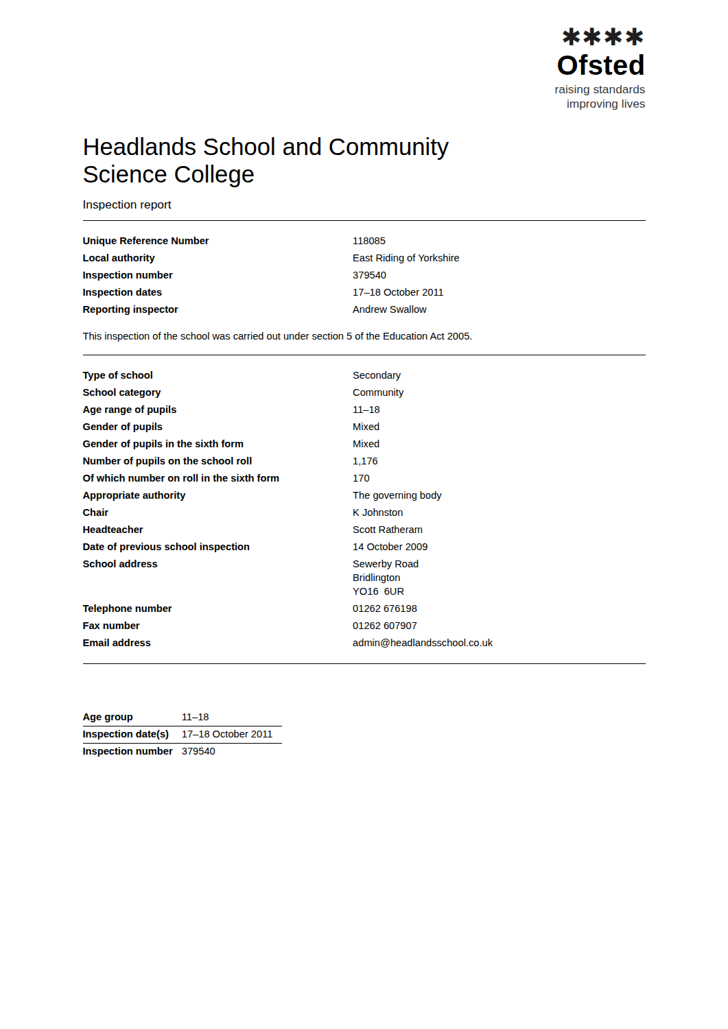✱✱✱✱
Ofsted
raising standards
improving lives
Headlands School and Community
Science College
Inspection report
| Unique Reference Number | 118085 |
| Local authority | East Riding of Yorkshire |
| Inspection number | 379540 |
| Inspection dates | 17–18 October 2011 |
| Reporting inspector | Andrew Swallow |
This inspection of the school was carried out under section 5 of the Education Act 2005.
| Type of school | Secondary |
| School category | Community |
| Age range of pupils | 11–18 |
| Gender of pupils | Mixed |
| Gender of pupils in the sixth form | Mixed |
| Number of pupils on the school roll | 1,176 |
| Of which number on roll in the sixth form | 170 |
| Appropriate authority | The governing body |
| Chair | K Johnston |
| Headteacher | Scott Ratheram |
| Date of previous school inspection | 14 October 2009 |
| School address | Sewerby Road Bridlington YO16 6UR |
| Telephone number | 01262 676198 |
| Fax number | 01262 607907 |
| Email address | admin@headlandsschool.co.uk |
| Age group | 11–18 |
| Inspection date(s) | 17–18 October 2011 |
| Inspection number | 379540 |